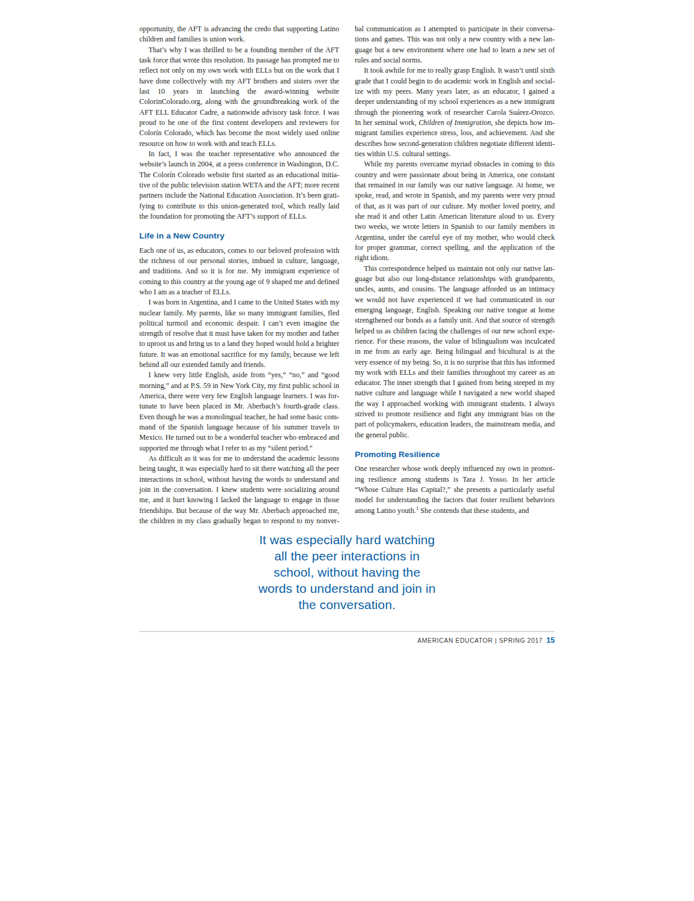opportunity, the AFT is advancing the credo that supporting Latino children and families is union work.
That’s why I was thrilled to be a founding member of the AFT task force that wrote this resolution. Its passage has prompted me to reflect not only on my own work with ELLs but on the work that I have done collectively with my AFT brothers and sisters over the last 10 years in launching the award-winning website ColorinColorado.org, along with the groundbreaking work of the AFT ELL Educator Cadre, a nationwide advisory task force. I was proud to be one of the first content developers and reviewers for Colorín Colorado, which has become the most widely used online resource on how to work with and teach ELLs.
In fact, I was the teacher representative who announced the website’s launch in 2004, at a press conference in Washington, D.C. The Colorín Colorado website first started as an educational initiative of the public television station WETA and the AFT; more recent partners include the National Education Association. It’s been gratifying to contribute to this union-generated tool, which really laid the foundation for promoting the AFT’s support of ELLs.
Life in a New Country
Each one of us, as educators, comes to our beloved profession with the richness of our personal stories, imbued in culture, language, and traditions. And so it is for me. My immigrant experience of coming to this country at the young age of 9 shaped me and defined who I am as a teacher of ELLs.
I was born in Argentina, and I came to the United States with my nuclear family. My parents, like so many immigrant families, fled political turmoil and economic despair. I can’t even imagine the strength of resolve that it must have taken for my mother and father to uproot us and bring us to a land they hoped would hold a brighter future. It was an emotional sacrifice for my family, because we left behind all our extended family and friends.
I knew very little English, aside from “yes,” “no,” and “good morning,” and at P.S. 59 in New York City, my first public school in America, there were very few English language learners. I was fortunate to have been placed in Mr. Aberbach’s fourth-grade class. Even though he was a monolingual teacher, he had some basic command of the Spanish language because of his summer travels to Mexico. He turned out to be a wonderful teacher who embraced and supported me through what I refer to as my “silent period.”
As difficult as it was for me to understand the academic lessons being taught, it was especially hard to sit there watching all the peer interactions in school, without having the words to understand and join in the conversation. I knew students were socializing around me, and it hurt knowing I lacked the language to engage in those friendships. But because of the way Mr. Aberbach approached me, the children in my class gradually began to respond to my nonverbal communication as I attempted to participate in their conversations and games. This was not only a new country with a new language but a new environment where one had to learn a new set of rules and social norms.
It took awhile for me to really grasp English. It wasn’t until sixth grade that I could begin to do academic work in English and socialize with my peers. Many years later, as an educator, I gained a deeper understanding of my school experiences as a new immigrant through the pioneering work of researcher Carola Suárez-Orozco. In her seminal work, Children of Immigration, she depicts how immigrant families experience stress, loss, and achievement. And she describes how second-generation children negotiate different identities within U.S. cultural settings.
While my parents overcame myriad obstacles in coming to this country and were passionate about being in America, one constant that remained in our family was our native language. At home, we spoke, read, and wrote in Spanish, and my parents were very proud of that, as it was part of our culture. My mother loved poetry, and she read it and other Latin American literature aloud to us. Every two weeks, we wrote letters in Spanish to our family members in Argentina, under the careful eye of my mother, who would check for proper grammar, correct spelling, and the application of the right idiom.
This correspondence helped us maintain not only our native language but also our long-distance relationships with grandparents, uncles, aunts, and cousins. The language afforded us an intimacy we would not have experienced if we had communicated in our emerging language, English. Speaking our native tongue at home strengthened our bonds as a family unit. And that source of strength helped us as children facing the challenges of our new school experience. For these reasons, the value of bilingualism was inculcated in me from an early age. Being bilingual and bicultural is at the very essence of my being. So, it is no surprise that this has informed my work with ELLs and their families throughout my career as an educator. The inner strength that I gained from being steeped in my native culture and language while I navigated a new world shaped the way I approached working with immigrant students. I always strived to promote resilience and fight any immigrant bias on the part of policymakers, education leaders, the mainstream media, and the general public.
Promoting Resilience
One researcher whose work deeply influenced my own in promoting resilience among students is Tara J. Yosso. In her article “Whose Culture Has Capital?,” she presents a particularly useful model for understanding the factors that foster resilient behaviors among Latino youth.1 She contends that these students, and
It was especially hard watching all the peer interactions in school, without having the words to understand and join in the conversation.
AMERICAN EDUCATOR | SPRING 201715